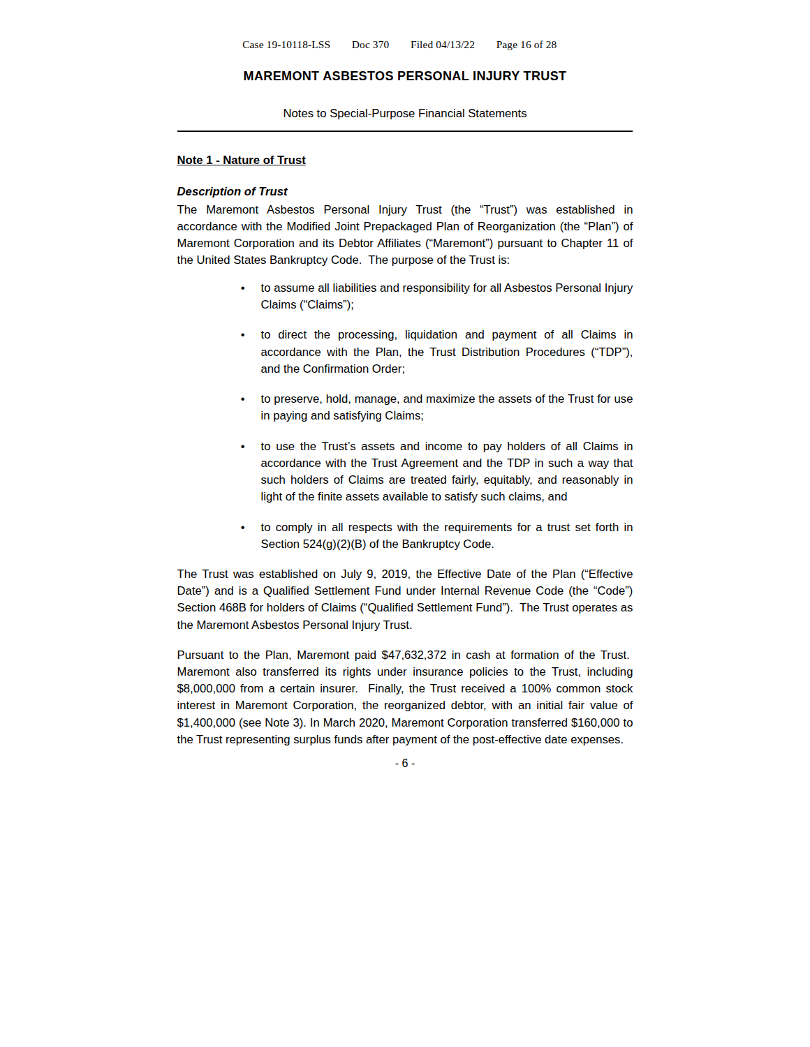Case 19-10118-LSS Doc 370 Filed 04/13/22 Page 16 of 28
MAREMONT ASBESTOS PERSONAL INJURY TRUST
Notes to Special-Purpose Financial Statements
Note 1 - Nature of Trust
Description of Trust
The Maremont Asbestos Personal Injury Trust (the “Trust”) was established in accordance with the Modified Joint Prepackaged Plan of Reorganization (the “Plan”) of Maremont Corporation and its Debtor Affiliates (“Maremont”) pursuant to Chapter 11 of the United States Bankruptcy Code. The purpose of the Trust is:
to assume all liabilities and responsibility for all Asbestos Personal Injury Claims (“Claims”);
to direct the processing, liquidation and payment of all Claims in accordance with the Plan, the Trust Distribution Procedures (“TDP”), and the Confirmation Order;
to preserve, hold, manage, and maximize the assets of the Trust for use in paying and satisfying Claims;
to use the Trust’s assets and income to pay holders of all Claims in accordance with the Trust Agreement and the TDP in such a way that such holders of Claims are treated fairly, equitably, and reasonably in light of the finite assets available to satisfy such claims, and
to comply in all respects with the requirements for a trust set forth in Section 524(g)(2)(B) of the Bankruptcy Code.
The Trust was established on July 9, 2019, the Effective Date of the Plan (“Effective Date”) and is a Qualified Settlement Fund under Internal Revenue Code (the “Code”) Section 468B for holders of Claims (“Qualified Settlement Fund”). The Trust operates as the Maremont Asbestos Personal Injury Trust.
Pursuant to the Plan, Maremont paid $47,632,372 in cash at formation of the Trust. Maremont also transferred its rights under insurance policies to the Trust, including $8,000,000 from a certain insurer. Finally, the Trust received a 100% common stock interest in Maremont Corporation, the reorganized debtor, with an initial fair value of $1,400,000 (see Note 3). In March 2020, Maremont Corporation transferred $160,000 to the Trust representing surplus funds after payment of the post-effective date expenses.
- 6 -